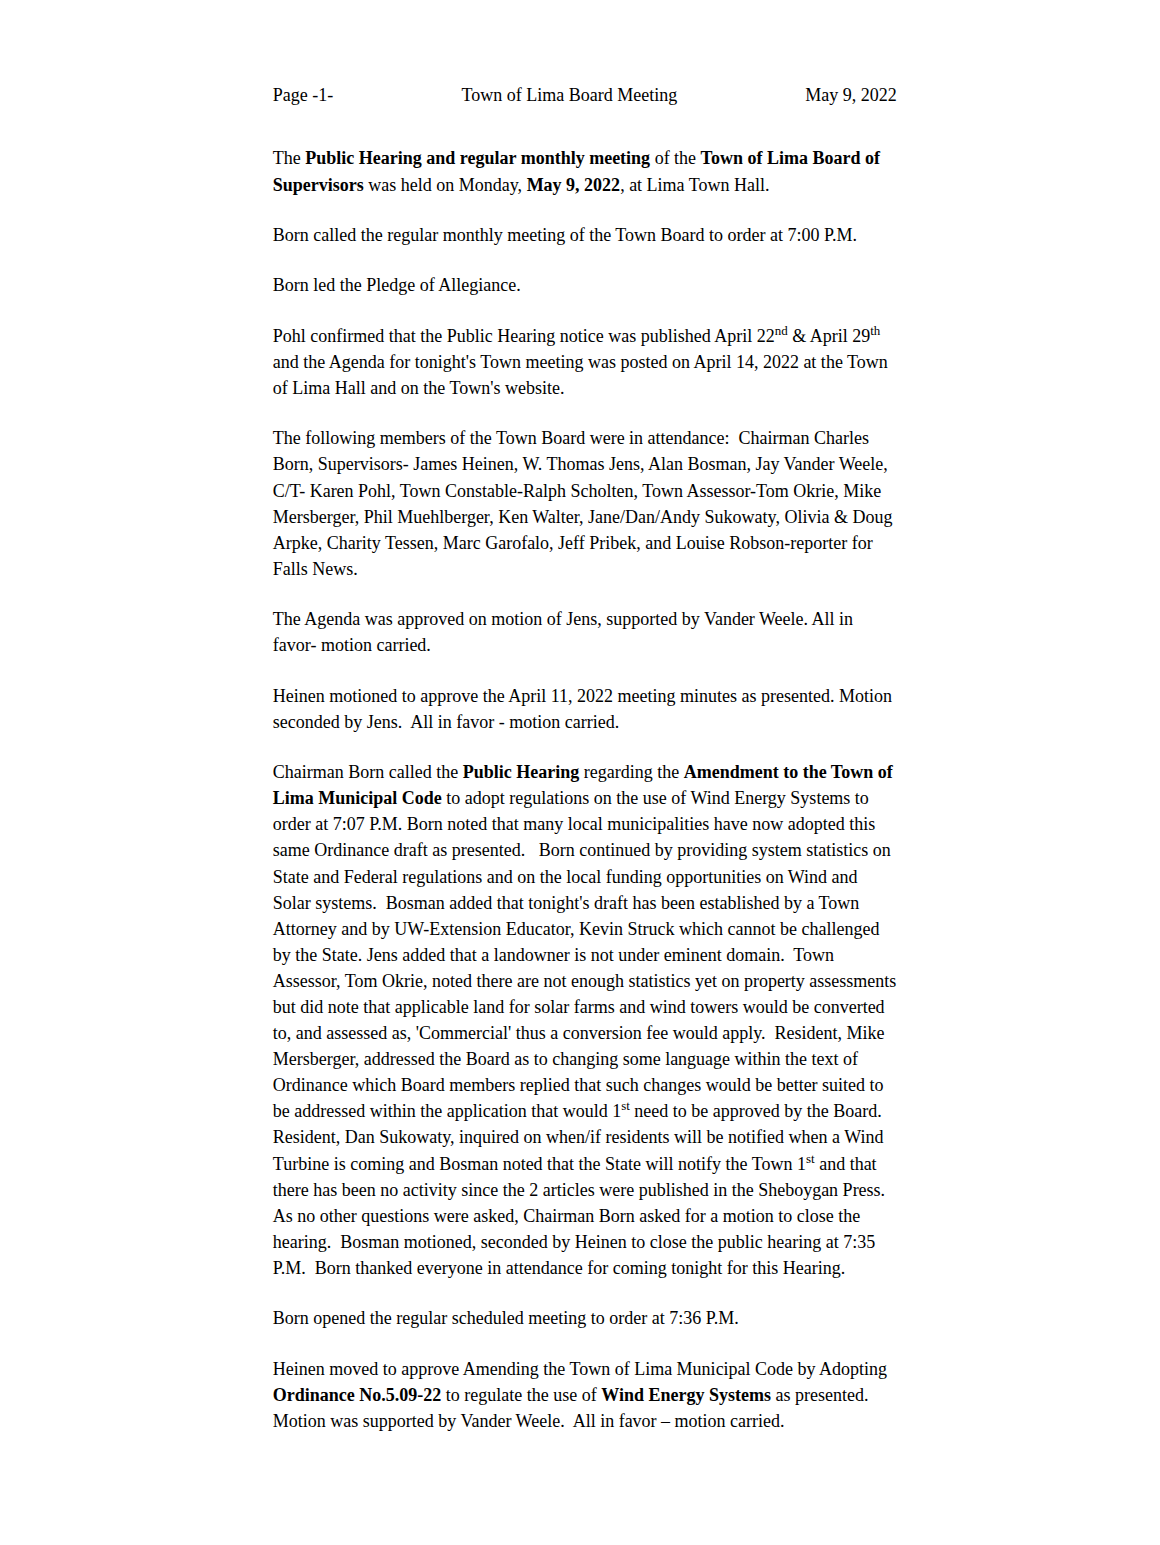Page -1- Town of Lima Board Meeting May 9, 2022
The Public Hearing and regular monthly meeting of the Town of Lima Board of Supervisors was held on Monday, May 9, 2022, at Lima Town Hall.
Born called the regular monthly meeting of the Town Board to order at 7:00 P.M.
Born led the Pledge of Allegiance.
Pohl confirmed that the Public Hearing notice was published April 22nd & April 29th and the Agenda for tonight's Town meeting was posted on April 14, 2022 at the Town of Lima Hall and on the Town's website.
The following members of the Town Board were in attendance: Chairman Charles Born, Supervisors- James Heinen, W. Thomas Jens, Alan Bosman, Jay Vander Weele, C/T- Karen Pohl, Town Constable-Ralph Scholten, Town Assessor-Tom Okrie, Mike Mersberger, Phil Muehlberger, Ken Walter, Jane/Dan/Andy Sukowaty, Olivia & Doug Arpke, Charity Tessen, Marc Garofalo, Jeff Pribek, and Louise Robson-reporter for Falls News.
The Agenda was approved on motion of Jens, supported by Vander Weele. All in favor- motion carried.
Heinen motioned to approve the April 11, 2022 meeting minutes as presented. Motion seconded by Jens. All in favor - motion carried.
Chairman Born called the Public Hearing regarding the Amendment to the Town of Lima Municipal Code to adopt regulations on the use of Wind Energy Systems to order at 7:07 P.M. Born noted that many local municipalities have now adopted this same Ordinance draft as presented. Born continued by providing system statistics on State and Federal regulations and on the local funding opportunities on Wind and Solar systems. Bosman added that tonight's draft has been established by a Town Attorney and by UW-Extension Educator, Kevin Struck which cannot be challenged by the State. Jens added that a landowner is not under eminent domain. Town Assessor, Tom Okrie, noted there are not enough statistics yet on property assessments but did note that applicable land for solar farms and wind towers would be converted to, and assessed as, 'Commercial' thus a conversion fee would apply. Resident, Mike Mersberger, addressed the Board as to changing some language within the text of Ordinance which Board members replied that such changes would be better suited to be addressed within the application that would 1st need to be approved by the Board. Resident, Dan Sukowaty, inquired on when/if residents will be notified when a Wind Turbine is coming and Bosman noted that the State will notify the Town 1st and that there has been no activity since the 2 articles were published in the Sheboygan Press. As no other questions were asked, Chairman Born asked for a motion to close the hearing. Bosman motioned, seconded by Heinen to close the public hearing at 7:35 P.M. Born thanked everyone in attendance for coming tonight for this Hearing.
Born opened the regular scheduled meeting to order at 7:36 P.M.
Heinen moved to approve Amending the Town of Lima Municipal Code by Adopting Ordinance No.5.09-22 to regulate the use of Wind Energy Systems as presented. Motion was supported by Vander Weele. All in favor – motion carried.